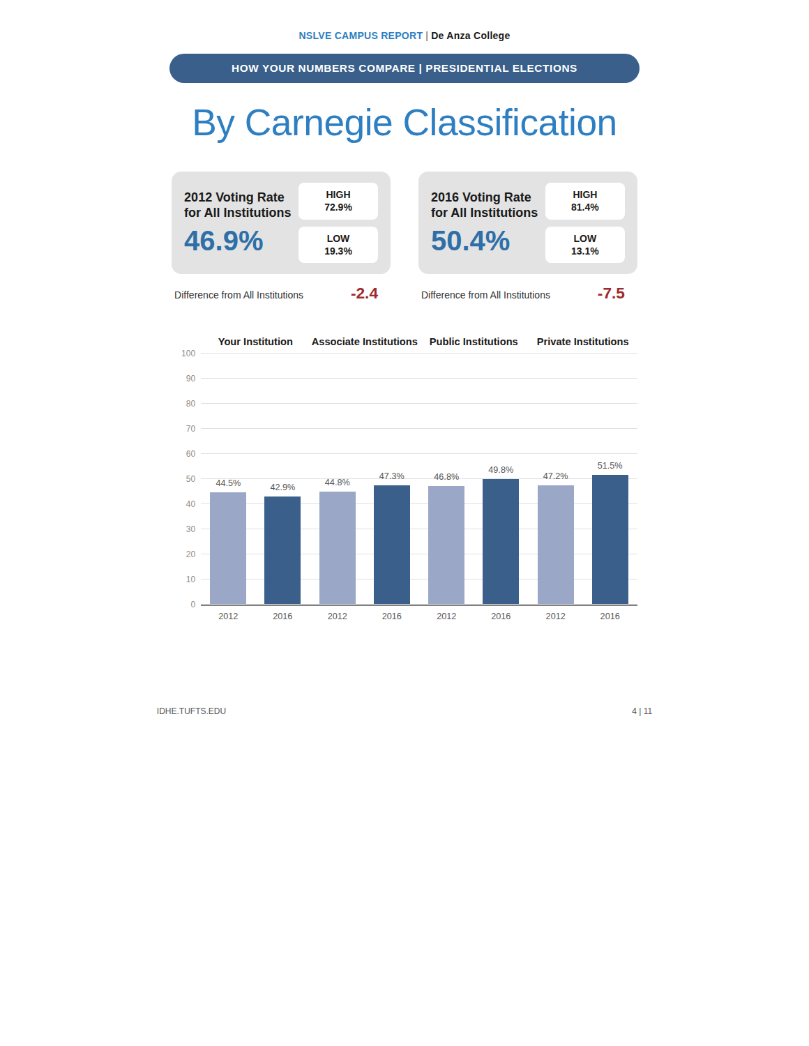NSLVE CAMPUS REPORT|De Anza College
HOW YOUR NUMBERS COMPARE | PRESIDENTIAL ELECTIONS
By Carnegie Classification
2012 Voting Rate
for All Institutions
46.9%
HIGH
72.9%
LOW
19.3%
2016 Voting Rate
for All Institutions
50.4%
HIGH
81.4%
LOW
13.1%
Difference from All Institutions -2.4
Difference from All Institutions -7.5
Your Institution
Associate Institutions
Public Institutions
Private Institutions
100
90
80
70
60
50
40
30
20
10
0
44.5%
42.9%
44.8%
47.3%
46.8%
49.8%
47.2%
51.5%
20122016
20122016
20122016
20122016
IDHE.TUFTS.EDU 4 | 11